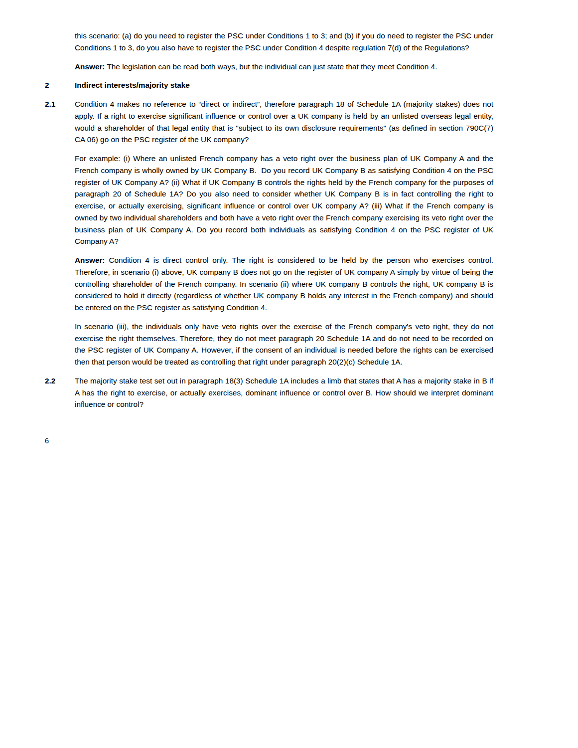this scenario: (a) do you need to register the PSC under Conditions 1 to 3; and (b) if you do need to register the PSC under Conditions 1 to 3, do you also have to register the PSC under Condition 4 despite regulation 7(d) of the Regulations?
Answer: The legislation can be read both ways, but the individual can just state that they meet Condition 4.
2 Indirect interests/majority stake
2.1
Condition 4 makes no reference to “direct or indirect”, therefore paragraph 18 of Schedule 1A (majority stakes) does not apply. If a right to exercise significant influence or control over a UK company is held by an unlisted overseas legal entity, would a shareholder of that legal entity that is "subject to its own disclosure requirements" (as defined in section 790C(7) CA 06) go on the PSC register of the UK company?
For example: (i) Where an unlisted French company has a veto right over the business plan of UK Company A and the French company is wholly owned by UK Company B. Do you record UK Company B as satisfying Condition 4 on the PSC register of UK Company A? (ii) What if UK Company B controls the rights held by the French company for the purposes of paragraph 20 of Schedule 1A? Do you also need to consider whether UK Company B is in fact controlling the right to exercise, or actually exercising, significant influence or control over UK company A? (iii) What if the French company is owned by two individual shareholders and both have a veto right over the French company exercising its veto right over the business plan of UK Company A. Do you record both individuals as satisfying Condition 4 on the PSC register of UK Company A?
Answer: Condition 4 is direct control only. The right is considered to be held by the person who exercises control. Therefore, in scenario (i) above, UK company B does not go on the register of UK company A simply by virtue of being the controlling shareholder of the French company. In scenario (ii) where UK company B controls the right, UK company B is considered to hold it directly (regardless of whether UK company B holds any interest in the French company) and should be entered on the PSC register as satisfying Condition 4.
In scenario (iii), the individuals only have veto rights over the exercise of the French company's veto right, they do not exercise the right themselves. Therefore, they do not meet paragraph 20 Schedule 1A and do not need to be recorded on the PSC register of UK Company A. However, if the consent of an individual is needed before the rights can be exercised then that person would be treated as controlling that right under paragraph 20(2)(c) Schedule 1A.
2.2
The majority stake test set out in paragraph 18(3) Schedule 1A includes a limb that states that A has a majority stake in B if A has the right to exercise, or actually exercises, dominant influence or control over B. How should we interpret dominant influence or control?
6